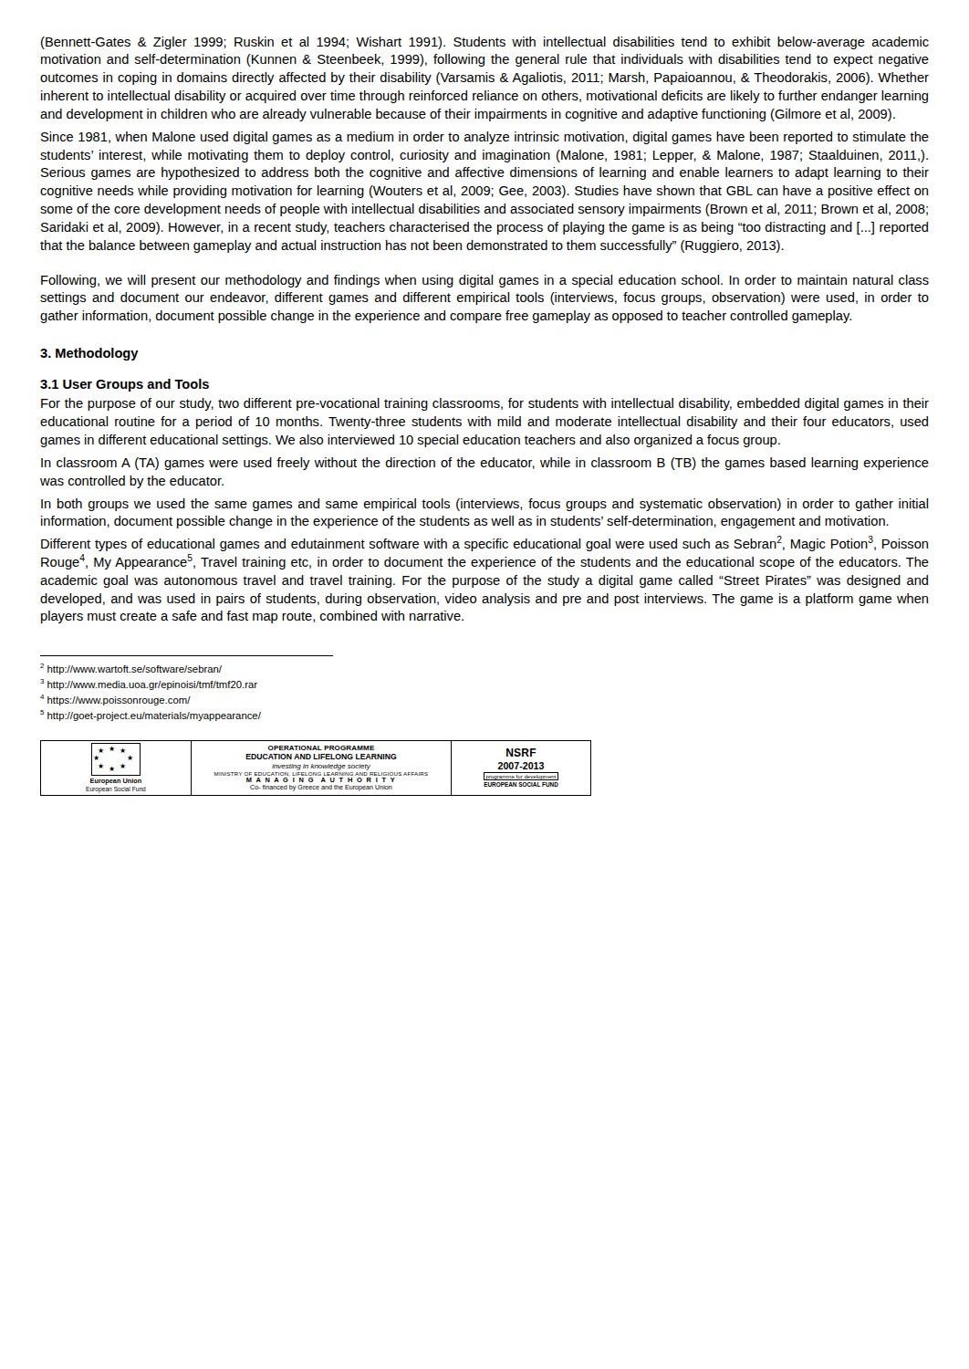(Bennett-Gates & Zigler 1999; Ruskin et al 1994; Wishart 1991). Students with intellectual disabilities tend to exhibit below-average academic motivation and self-determination (Kunnen & Steenbeek, 1999), following the general rule that individuals with disabilities tend to expect negative outcomes in coping in domains directly affected by their disability (Varsamis & Agaliotis, 2011; Marsh, Papaioannou, & Theodorakis, 2006). Whether inherent to intellectual disability or acquired over time through reinforced reliance on others, motivational deficits are likely to further endanger learning and development in children who are already vulnerable because of their impairments in cognitive and adaptive functioning (Gilmore et al, 2009).
Since 1981, when Malone used digital games as a medium in order to analyze intrinsic motivation, digital games have been reported to stimulate the students’ interest, while motivating them to deploy control, curiosity and imagination (Malone, 1981; Lepper, & Malone, 1987; Staalduinen, 2011,). Serious games are hypothesized to address both the cognitive and affective dimensions of learning and enable learners to adapt learning to their cognitive needs while providing motivation for learning (Wouters et al, 2009; Gee, 2003). Studies have shown that GBL can have a positive effect on some of the core development needs of people with intellectual disabilities and associated sensory impairments (Brown et al, 2011; Brown et al, 2008; Saridaki et al, 2009). However, in a recent study, teachers characterised the process of playing the game is as being “too distracting and [...] reported that the balance between gameplay and actual instruction has not been demonstrated to them successfully” (Ruggiero, 2013).
Following, we will present our methodology and findings when using digital games in a special education school. In order to maintain natural class settings and document our endeavor, different games and different empirical tools (interviews, focus groups, observation) were used, in order to gather information, document possible change in the experience and compare free gameplay as opposed to teacher controlled gameplay.
3. Methodology
3.1 User Groups and Tools
For the purpose of our study, two different pre-vocational training classrooms, for students with intellectual disability, embedded digital games in their educational routine for a period of 10 months. Twenty-three students with mild and moderate intellectual disability and their four educators, used games in different educational settings. We also interviewed 10 special education teachers and also organized a focus group.
In classroom A (TA) games were used freely without the direction of the educator, while in classroom B (TB) the games based learning experience was controlled by the educator.
In both groups we used the same games and same empirical tools (interviews, focus groups and systematic observation) in order to gather initial information, document possible change in the experience of the students as well as in students’ self-determination, engagement and motivation.
Different types of educational games and edutainment software with a specific educational goal were used such as Sebran2, Magic Potion3, Poisson Rouge4, My Appearance5, Travel training etc, in order to document the experience of the students and the educational scope of the educators. The academic goal was autonomous travel and travel training. For the purpose of the study a digital game called “Street Pirates” was designed and developed, and was used in pairs of students, during observation, video analysis and pre and post interviews. The game is a platform game when players must create a safe and fast map route, combined with narrative.
2 http://www.wartoft.se/software/sebran/
3 http://www.media.uoa.gr/epinoisi/tmf/tmf20.rar
4 https://www.poissonrouge.com/
5 http://goet-project.eu/materials/myappearance/
★ ★ ★ ★ ★ ★ ★ ★
European Union
European Social Fund
OPERATIONAL PROGRAMME
EDUCATION AND LIFELONG LEARNING
investing in knowledge society
MINISTRY OF EDUCATION, LIFELONG LEARNING AND RELIGIOUS AFFAIRS
M A N A G I N G A U T H O R I T Y
Co- financed by Greece and the European Union
NSRF
2007-2013
programme for development
EUROPEAN SOCIAL FUND